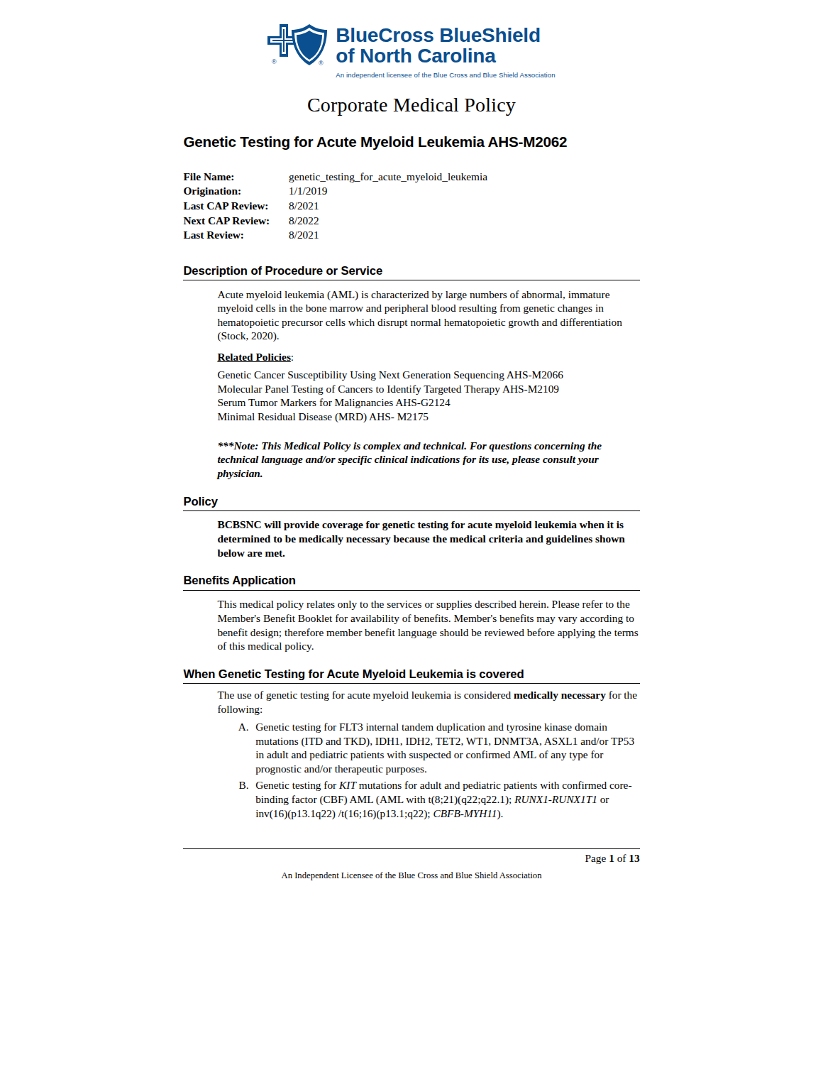® ®
BlueCross BlueShield
of North Carolina
An independent licensee of the Blue Cross and Blue Shield Association
Corporate Medical Policy
Genetic Testing for Acute Myeloid Leukemia AHS-M2062
| File Name: | genetic_testing_for_acute_myeloid_leukemia |
| Origination: | 1/1/2019 |
| Last CAP Review: | 8/2021 |
| Next CAP Review: | 8/2022 |
| Last Review: | 8/2021 |
Description of Procedure or Service
Acute myeloid leukemia (AML) is characterized by large numbers of abnormal, immature myeloid cells in the bone marrow and peripheral blood resulting from genetic changes in hematopoietic precursor cells which disrupt normal hematopoietic growth and differentiation (Stock, 2020).
Related Policies:
Genetic Cancer Susceptibility Using Next Generation Sequencing AHS-M2066
Molecular Panel Testing of Cancers to Identify Targeted Therapy AHS-M2109
Serum Tumor Markers for Malignancies AHS-G2124
Minimal Residual Disease (MRD) AHS- M2175
***Note: This Medical Policy is complex and technical. For questions concerning the technical language and/or specific clinical indications for its use, please consult your physician.
Policy
BCBSNC will provide coverage for genetic testing for acute myeloid leukemia when it is determined to be medically necessary because the medical criteria and guidelines shown below are met.
Benefits Application
This medical policy relates only to the services or supplies described herein. Please refer to the Member's Benefit Booklet for availability of benefits. Member's benefits may vary according to benefit design; therefore member benefit language should be reviewed before applying the terms of this medical policy.
When Genetic Testing for Acute Myeloid Leukemia is covered
The use of genetic testing for acute myeloid leukemia is considered medically necessary for the following:
Genetic testing for FLT3 internal tandem duplication and tyrosine kinase domain mutations (ITD and TKD), IDH1, IDH2, TET2, WT1, DNMT3A, ASXL1 and/or TP53 in adult and pediatric patients with suspected or confirmed AML of any type for prognostic and/or therapeutic purposes.
Genetic testing for KIT mutations for adult and pediatric patients with confirmed core-binding factor (CBF) AML (AML with t(8;21)(q22;q22.1); RUNX1-RUNX1T1 or inv(16)(p13.1q22) /t(16;16)(p13.1;q22); CBFB-MYH11).
Page 1 of 13
An Independent Licensee of the Blue Cross and Blue Shield Association